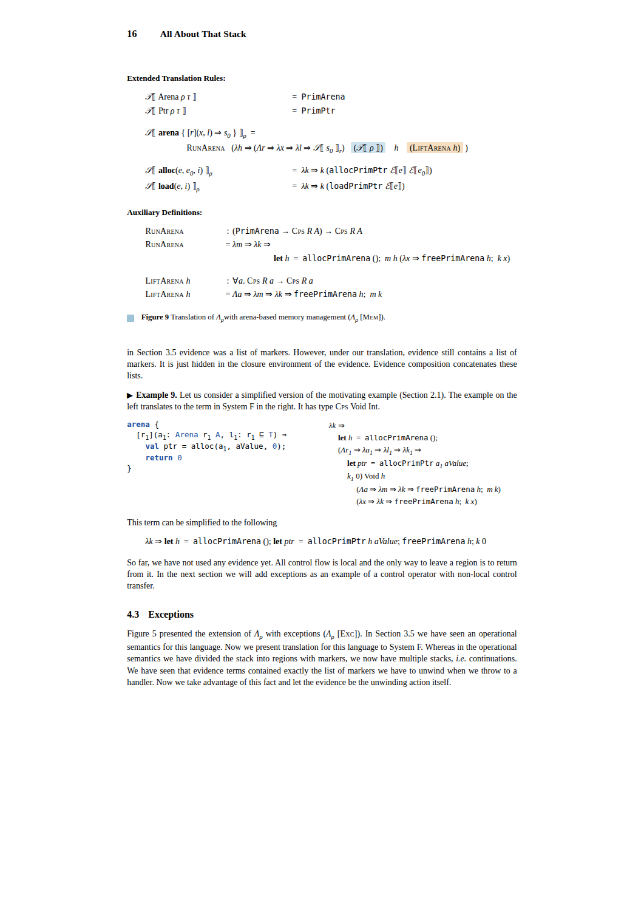16 All About That Stack
Extended Translation Rules:
𝒯⟦ Arena ρ τ ⟧ = PrimArena
𝒯⟦ Ptr ρ τ ⟧ = PrimPtr
𝒮⟦ arena { [r](x, l) ⇒ s0 } ⟧ρ =
RunArena (λh ⇒ (Λr ⇒ λx ⇒ λl ⇒ 𝒮⟦ s0 ⟧r) (𝒯⟦ ρ ⟧) h (LiftArena h) )
𝒮⟦ alloc(e, e0, i) ⟧ρ = λk ⇒ k (allocPrimPtr ℰ⟦e⟧ ℰ⟦e0⟧)
𝒮⟦ load(e, i) ⟧ρ = λk ⇒ k (loadPrimPtr ℰ⟦e⟧)
Auxiliary Definitions:
RunArena : (PrimArena → Cps R A) → Cps R A
RunArena = λm ⇒ λk ⇒
let h = allocPrimArena (); m h (λx ⇒ freePrimArena h; k x)
LiftArena h : ∀a. Cps R a → Cps R a
LiftArena h = Λa ⇒ λm ⇒ λk ⇒ freePrimArena h; m k
Figure 9 Translation of Λρwith arena-based memory management (Λρ [Mem]).
in Section 3.5 evidence was a list of markers. However, under our translation, evidence still contains a list of markers. It is just hidden in the closure environment of the evidence. Evidence composition concatenates these lists.
▶ Example 9. Let us consider a simplified version of the motivating example (Section 2.1). The example on the left translates to the term in System F in the right. It has type Cps Void Int.
arena {
  [r1](a1: Arena r1 A, l1: r1 ⊑ T) ⇒
    val ptr = alloc(a1, aValue, 0);
    return 0
}
λk ⇒
let h = allocPrimArena ();
(Λr1 ⇒ λa1 ⇒ λl1 ⇒ λk1 ⇒
let ptr = allocPrimPtr a1 aValue;
k1 0) Void h
(Λa ⇒ λm ⇒ λk ⇒ freePrimArena h; m k)
(λx ⇒ λk ⇒ freePrimArena h; k x)
This term can be simplified to the following
λk ⇒ let h = allocPrimArena (); let ptr = allocPrimPtr h aValue; freePrimArena h; k 0
So far, we have not used any evidence yet. All control flow is local and the only way to leave a region is to return from it. In the next section we will add exceptions as an example of a control operator with non-local control transfer.
4.3 Exceptions
Figure 5 presented the extension of Λρ with exceptions (Λρ [Exc]). In Section 3.5 we have seen an operational semantics for this language. Now we present translation for this language to System F. Whereas in the operational semantics we have divided the stack into regions with markers, we now have multiple stacks, i.e. continuations. We have seen that evidence terms contained exactly the list of markers we have to unwind when we throw to a handler. Now we take advantage of this fact and let the evidence be the unwinding action itself.